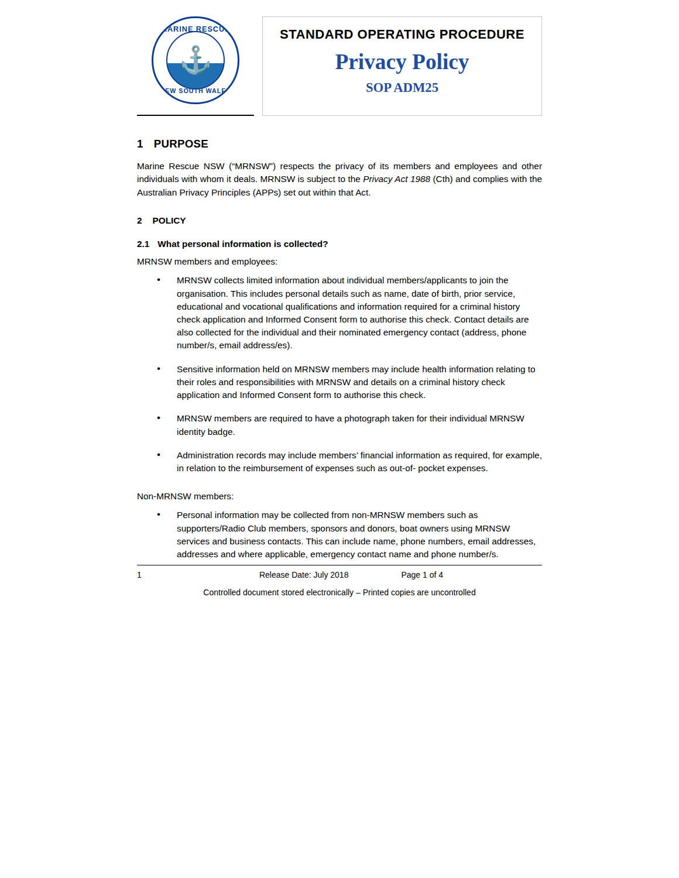MARINE RESCUE
⚓
NEW SOUTH WALES
STANDARD OPERATING PROCEDURE
Privacy Policy
SOP ADM25
1 PURPOSE
Marine Rescue NSW (“MRNSW”) respects the privacy of its members and employees and other individuals with whom it deals. MRNSW is subject to the Privacy Act 1988 (Cth) and complies with the Australian Privacy Principles (APPs) set out within that Act.
2 POLICY
2.1 What personal information is collected?
MRNSW members and employees:
MRNSW collects limited information about individual members/applicants to join the organisation. This includes personal details such as name, date of birth, prior service, educational and vocational qualifications and information required for a criminal history check application and Informed Consent form to authorise this check. Contact details are also collected for the individual and their nominated emergency contact (address, phone number/s, email address/es).
Sensitive information held on MRNSW members may include health information relating to their roles and responsibilities with MRNSW and details on a criminal history check application and Informed Consent form to authorise this check.
MRNSW members are required to have a photograph taken for their individual MRNSW identity badge.
Administration records may include members’ financial information as required, for example, in relation to the reimbursement of expenses such as out-of- pocket expenses.
Non-MRNSW members:
Personal information may be collected from non-MRNSW members such as supporters/Radio Club members, sponsors and donors, boat owners using MRNSW services and business contacts. This can include name, phone numbers, email addresses, addresses and where applicable, emergency contact name and phone number/s.
1
Release Date: July 2018 Page 1 of 4
Controlled document stored electronically – Printed copies are uncontrolled